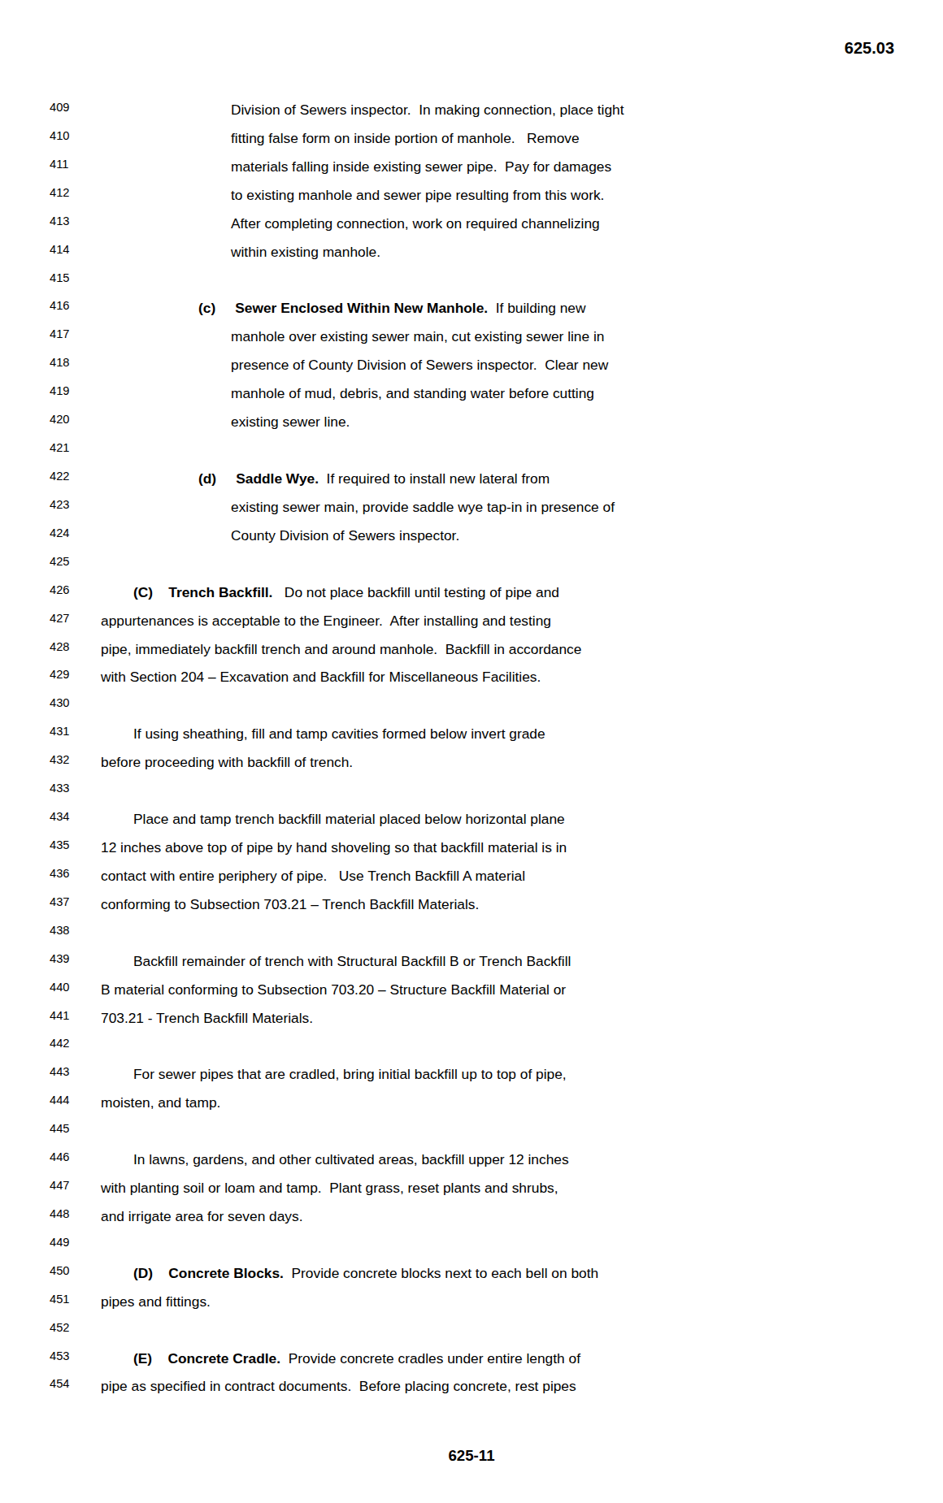625.03
| 409 | Division of Sewers inspector. In making connection, place tight |
| 410 | fitting false form on inside portion of manhole. Remove |
| 411 | materials falling inside existing sewer pipe. Pay for damages |
| 412 | to existing manhole and sewer pipe resulting from this work. |
| 413 | After completing connection, work on required channelizing |
| 414 | within existing manhole. |
| 415 | |
| 416 | (c) Sewer Enclosed Within New Manhole. If building new |
| 417 | manhole over existing sewer main, cut existing sewer line in |
| 418 | presence of County Division of Sewers inspector. Clear new |
| 419 | manhole of mud, debris, and standing water before cutting |
| 420 | existing sewer line. |
| 421 | |
| 422 | (d) Saddle Wye. If required to install new lateral from |
| 423 | existing sewer main, provide saddle wye tap-in in presence of |
| 424 | County Division of Sewers inspector. |
| 425 | |
| 426 | (C) Trench Backfill. Do not place backfill until testing of pipe and |
| 427 | appurtenances is acceptable to the Engineer. After installing and testing |
| 428 | pipe, immediately backfill trench and around manhole. Backfill in accordance |
| 429 | with Section 204 – Excavation and Backfill for Miscellaneous Facilities. |
| 430 | |
| 431 | If using sheathing, fill and tamp cavities formed below invert grade |
| 432 | before proceeding with backfill of trench. |
| 433 | |
| 434 | Place and tamp trench backfill material placed below horizontal plane |
| 435 | 12 inches above top of pipe by hand shoveling so that backfill material is in |
| 436 | contact with entire periphery of pipe. Use Trench Backfill A material |
| 437 | conforming to Subsection 703.21 – Trench Backfill Materials. |
| 438 | |
| 439 | Backfill remainder of trench with Structural Backfill B or Trench Backfill |
| 440 | B material conforming to Subsection 703.20 – Structure Backfill Material or |
| 441 | 703.21 - Trench Backfill Materials. |
| 442 | |
| 443 | For sewer pipes that are cradled, bring initial backfill up to top of pipe, |
| 444 | moisten, and tamp. |
| 445 | |
| 446 | In lawns, gardens, and other cultivated areas, backfill upper 12 inches |
| 447 | with planting soil or loam and tamp. Plant grass, reset plants and shrubs, |
| 448 | and irrigate area for seven days. |
| 449 | |
| 450 | (D) Concrete Blocks. Provide concrete blocks next to each bell on both |
| 451 | pipes and fittings. |
| 452 | |
| 453 | (E) Concrete Cradle. Provide concrete cradles under entire length of |
| 454 | pipe as specified in contract documents. Before placing concrete, rest pipes |
625-11